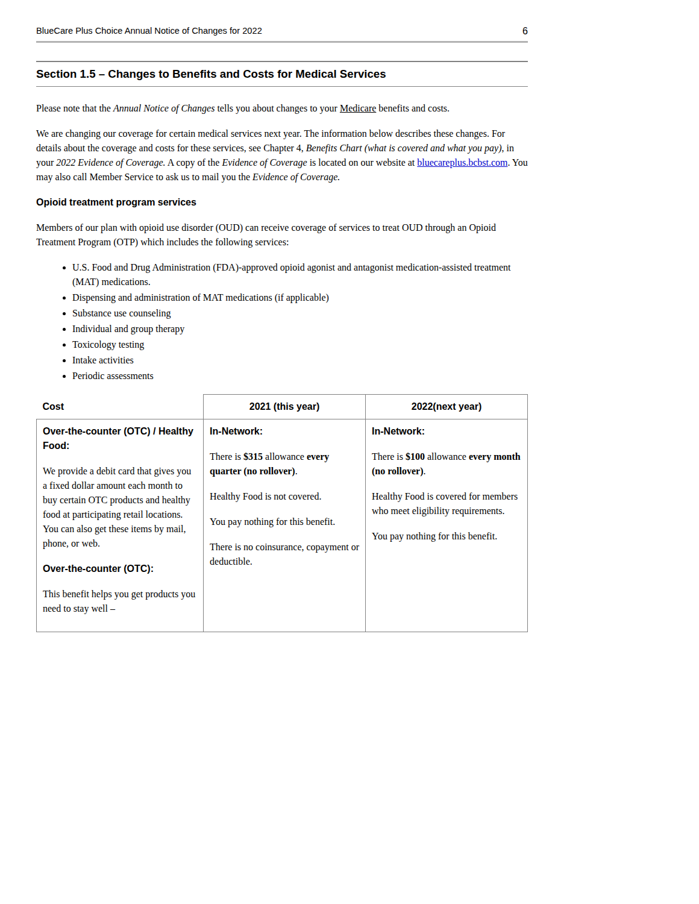BlueCare Plus Choice Annual Notice of Changes for 2022
6
Section 1.5 – Changes to Benefits and Costs for Medical Services
Please note that the Annual Notice of Changes tells you about changes to your Medicare benefits and costs.
We are changing our coverage for certain medical services next year. The information below describes these changes. For details about the coverage and costs for these services, see Chapter 4, Benefits Chart (what is covered and what you pay), in your 2022 Evidence of Coverage. A copy of the Evidence of Coverage is located on our website at bluecareplus.bcbst.com. You may also call Member Service to ask us to mail you the Evidence of Coverage.
Opioid treatment program services
Members of our plan with opioid use disorder (OUD) can receive coverage of services to treat OUD through an Opioid Treatment Program (OTP) which includes the following services:
U.S. Food and Drug Administration (FDA)-approved opioid agonist and antagonist medication-assisted treatment (MAT) medications.
Dispensing and administration of MAT medications (if applicable)
Substance use counseling
Individual and group therapy
Toxicology testing
Intake activities
Periodic assessments
| Cost | 2021 (this year) | 2022(next year) |
| --- | --- | --- |
| Over-the-counter (OTC) / Healthy Food: We provide a debit card that gives you a fixed dollar amount each month to buy certain OTC products and healthy food at participating retail locations. You can also get these items by mail, phone, or web. Over-the-counter (OTC): This benefit helps you get products you need to stay well – | In-Network: There is $315 allowance every quarter (no rollover) . Healthy Food is not covered. You pay nothing for this benefit. There is no coinsurance, copayment or deductible. | In-Network: There is $100 allowance every month (no rollover) . Healthy Food is covered for members who meet eligibility requirements. You pay nothing for this benefit. |